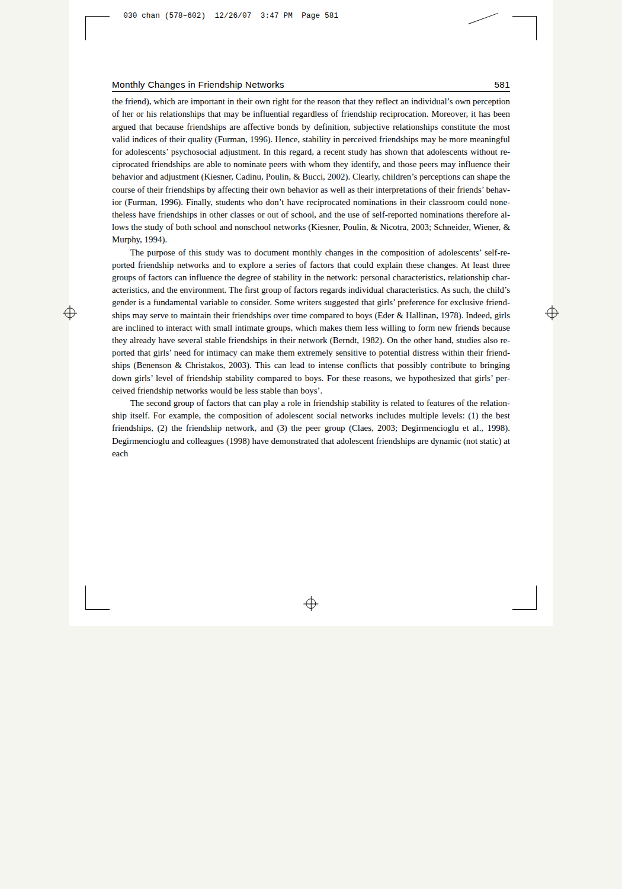030 chan (578–602) 12/26/07 3:47 PM Page 581
Monthly Changes in Friendship Networks 581
the friend), which are important in their own right for the reason that they reflect an individual’s own perception of her or his relationships that may be influential regardless of friendship reciprocation. Moreover, it has been argued that because friendships are affective bonds by definition, subjective relationships constitute the most valid indices of their quality (Furman, 1996). Hence, stability in perceived friendships may be more meaningful for adolescents’ psychosocial adjustment. In this regard, a recent study has shown that adolescents without reciprocated friendships are able to nominate peers with whom they identify, and those peers may influence their behavior and adjustment (Kiesner, Cadinu, Poulin, & Bucci, 2002). Clearly, children’s perceptions can shape the course of their friendships by affecting their own behavior as well as their interpretations of their friends’ behavior (Furman, 1996). Finally, students who don’t have reciprocated nominations in their classroom could nonetheless have friendships in other classes or out of school, and the use of self-reported nominations therefore allows the study of both school and nonschool networks (Kiesner, Poulin, & Nicotra, 2003; Schneider, Wiener, & Murphy, 1994).
The purpose of this study was to document monthly changes in the composition of adolescents’ self-reported friendship networks and to explore a series of factors that could explain these changes. At least three groups of factors can influence the degree of stability in the network: personal characteristics, relationship characteristics, and the environment. The first group of factors regards individual characteristics. As such, the child’s gender is a fundamental variable to consider. Some writers suggested that girls’ preference for exclusive friendships may serve to maintain their friendships over time compared to boys (Eder & Hallinan, 1978). Indeed, girls are inclined to interact with small intimate groups, which makes them less willing to form new friends because they already have several stable friendships in their network (Berndt, 1982). On the other hand, studies also reported that girls’ need for intimacy can make them extremely sensitive to potential distress within their friendships (Benenson & Christakos, 2003). This can lead to intense conflicts that possibly contribute to bringing down girls’ level of friendship stability compared to boys. For these reasons, we hypothesized that girls’ perceived friendship networks would be less stable than boys’.
The second group of factors that can play a role in friendship stability is related to features of the relationship itself. For example, the composition of adolescent social networks includes multiple levels: (1) the best friendships, (2) the friendship network, and (3) the peer group (Claes, 2003; Degirmencioglu et al., 1998). Degirmencioglu and colleagues (1998) have demonstrated that adolescent friendships are dynamic (not static) at each